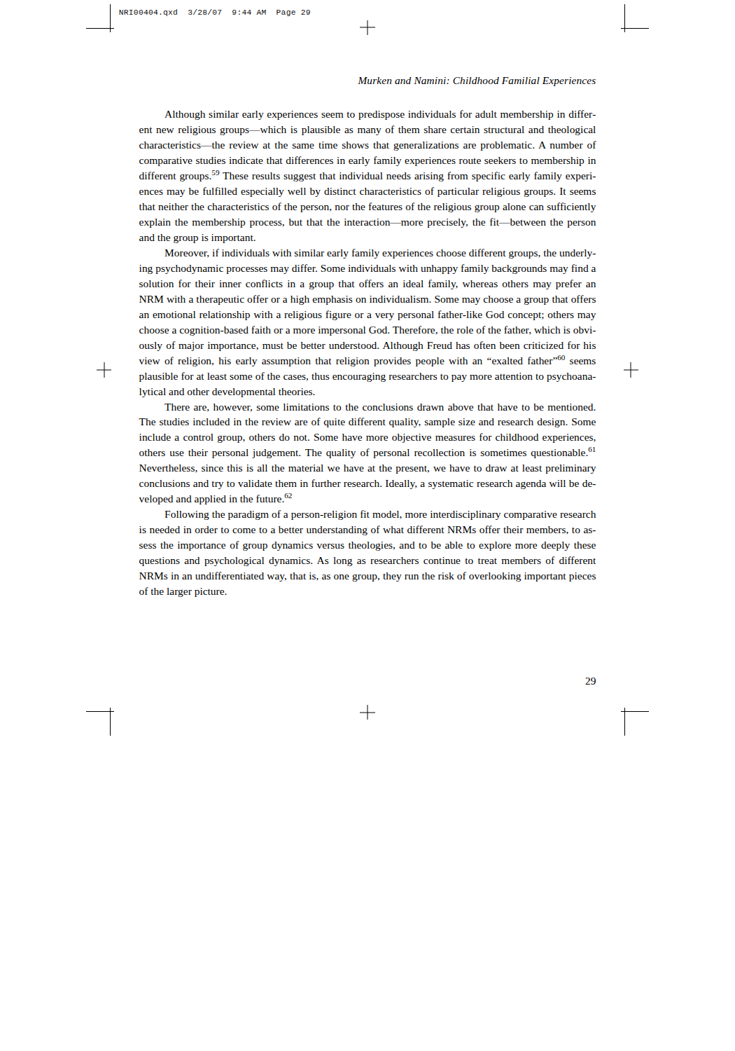NRI00404.qxd 3/28/07 9:44 AM Page 29
Murken and Namini: Childhood Familial Experiences
Although similar early experiences seem to predispose individuals for adult membership in different new religious groups—which is plausible as many of them share certain structural and theological characteristics—the review at the same time shows that generalizations are problematic. A number of comparative studies indicate that differences in early family experiences route seekers to membership in different groups.59 These results suggest that individual needs arising from specific early family experiences may be fulfilled especially well by distinct characteristics of particular religious groups. It seems that neither the characteristics of the person, nor the features of the religious group alone can sufficiently explain the membership process, but that the interaction—more precisely, the fit—between the person and the group is important.
Moreover, if individuals with similar early family experiences choose different groups, the underlying psychodynamic processes may differ. Some individuals with unhappy family backgrounds may find a solution for their inner conflicts in a group that offers an ideal family, whereas others may prefer an NRM with a therapeutic offer or a high emphasis on individualism. Some may choose a group that offers an emotional relationship with a religious figure or a very personal father-like God concept; others may choose a cognition-based faith or a more impersonal God. Therefore, the role of the father, which is obviously of major importance, must be better understood. Although Freud has often been criticized for his view of religion, his early assumption that religion provides people with an “exalted father”60 seems plausible for at least some of the cases, thus encouraging researchers to pay more attention to psychoanalytical and other developmental theories.
There are, however, some limitations to the conclusions drawn above that have to be mentioned. The studies included in the review are of quite different quality, sample size and research design. Some include a control group, others do not. Some have more objective measures for childhood experiences, others use their personal judgement. The quality of personal recollection is sometimes questionable.61 Nevertheless, since this is all the material we have at the present, we have to draw at least preliminary conclusions and try to validate them in further research. Ideally, a systematic research agenda will be developed and applied in the future.62
Following the paradigm of a person-religion fit model, more interdisciplinary comparative research is needed in order to come to a better understanding of what different NRMs offer their members, to assess the importance of group dynamics versus theologies, and to be able to explore more deeply these questions and psychological dynamics. As long as researchers continue to treat members of different NRMs in an undifferentiated way, that is, as one group, they run the risk of overlooking important pieces of the larger picture.
29